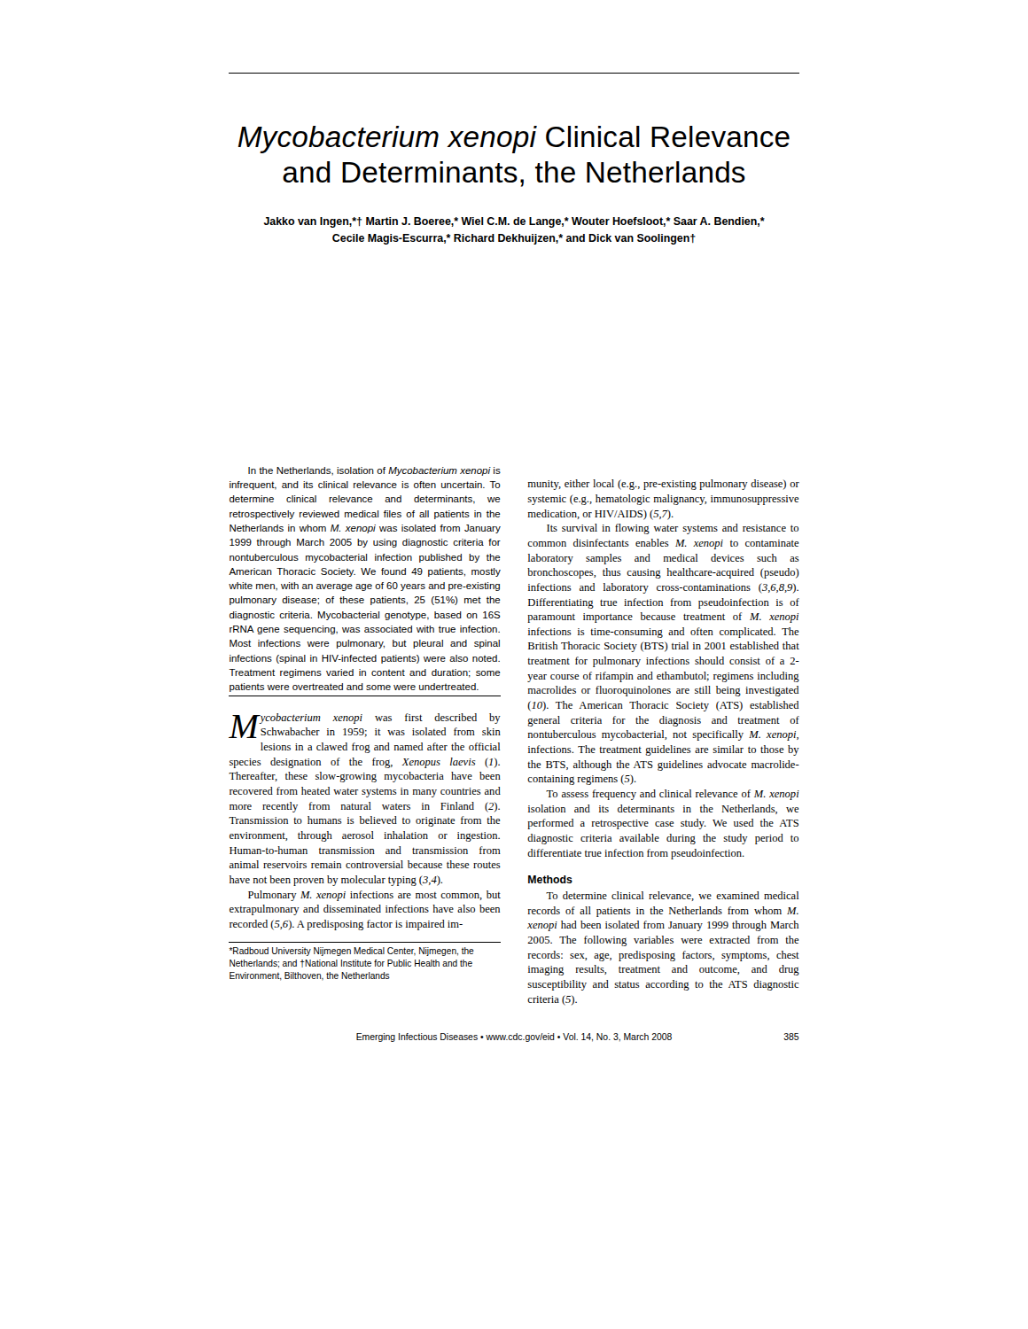Mycobacterium xenopi Clinical Relevance and Determinants, the Netherlands
Jakko van Ingen,*† Martin J. Boeree,* Wiel C.M. de Lange,* Wouter Hoefsloot,* Saar A. Bendien,*
Cecile Magis-Escurra,* Richard Dekhuijzen,* and Dick van Soolingen†
In the Netherlands, isolation of Mycobacterium xenopi is infrequent, and its clinical relevance is often uncertain. To determine clinical relevance and determinants, we retrospectively reviewed medical files of all patients in the Netherlands in whom M. xenopi was isolated from January 1999 through March 2005 by using diagnostic criteria for nontuberculous mycobacterial infection published by the American Thoracic Society. We found 49 patients, mostly white men, with an average age of 60 years and pre-existing pulmonary disease; of these patients, 25 (51%) met the diagnostic criteria. Mycobacterial genotype, based on 16S rRNA gene sequencing, was associated with true infection. Most infections were pulmonary, but pleural and spinal infections (spinal in HIV-infected patients) were also noted. Treatment regimens varied in content and duration; some patients were overtreated and some were undertreated.
Mycobacterium xenopi was first described by Schwabacher in 1959; it was isolated from skin lesions in a clawed frog and named after the official species designation of the frog, Xenopus laevis (1). Thereafter, these slow-growing mycobacteria have been recovered from heated water systems in many countries and more recently from natural waters in Finland (2). Transmission to humans is believed to originate from the environment, through aerosol inhalation or ingestion. Human-to-human transmission and transmission from animal reservoirs remain controversial because these routes have not been proven by molecular typing (3,4).
Pulmonary M. xenopi infections are most common, but extrapulmonary and disseminated infections have also been recorded (5,6). A predisposing factor is impaired im-
*Radboud University Nijmegen Medical Center, Nijmegen, the Netherlands; and †National Institute for Public Health and the Environment, Bilthoven, the Netherlands
munity, either local (e.g., pre-existing pulmonary disease) or systemic (e.g., hematologic malignancy, immunosuppressive medication, or HIV/AIDS) (5,7).
Its survival in flowing water systems and resistance to common disinfectants enables M. xenopi to contaminate laboratory samples and medical devices such as bronchoscopes, thus causing healthcare-acquired (pseudo) infections and laboratory cross-contaminations (3,6,8,9). Differentiating true infection from pseudoinfection is of paramount importance because treatment of M. xenopi infections is time-consuming and often complicated. The British Thoracic Society (BTS) trial in 2001 established that treatment for pulmonary infections should consist of a 2-year course of rifampin and ethambutol; regimens including macrolides or fluoroquinolones are still being investigated (10). The American Thoracic Society (ATS) established general criteria for the diagnosis and treatment of nontuberculous mycobacterial, not specifically M. xenopi, infections. The treatment guidelines are similar to those by the BTS, although the ATS guidelines advocate macrolide-containing regimens (5).
To assess frequency and clinical relevance of M. xenopi isolation and its determinants in the Netherlands, we performed a retrospective case study. We used the ATS diagnostic criteria available during the study period to differentiate true infection from pseudoinfection.
Methods
To determine clinical relevance, we examined medical records of all patients in the Netherlands from whom M. xenopi had been isolated from January 1999 through March 2005. The following variables were extracted from the records: sex, age, predisposing factors, symptoms, chest imaging results, treatment and outcome, and drug susceptibility and status according to the ATS diagnostic criteria (5).
Emerging Infectious Diseases • www.cdc.gov/eid • Vol. 14, No. 3, March 2008 385